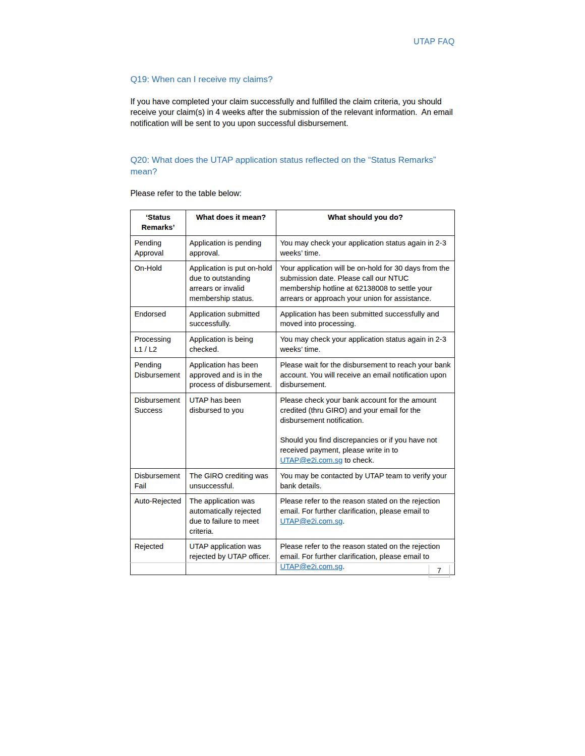UTAP FAQ
Q19: When can I receive my claims?
If you have completed your claim successfully and fulfilled the claim criteria, you should receive your claim(s) in 4 weeks after the submission of the relevant information. An email notification will be sent to you upon successful disbursement.
Q20: What does the UTAP application status reflected on the “Status Remarks” mean?
Please refer to the table below:
| ‘Status Remarks’ | What does it mean? | What should you do? |
| --- | --- | --- |
| Pending Approval | Application is pending approval. | You may check your application status again in 2-3 weeks’ time. |
| On-Hold | Application is put on-hold due to outstanding arrears or invalid membership status. | Your application will be on-hold for 30 days from the submission date. Please call our NTUC membership hotline at 62138008 to settle your arrears or approach your union for assistance. |
| Endorsed | Application submitted successfully. | Application has been submitted successfully and moved into processing. |
| Processing L1 / L2 | Application is being checked. | You may check your application status again in 2-3 weeks’ time. |
| Pending Disbursement | Application has been approved and is in the process of disbursement. | Please wait for the disbursement to reach your bank account. You will receive an email notification upon disbursement. |
| Disbursement Success | UTAP has been disbursed to you | Please check your bank account for the amount credited (thru GIRO) and your email for the disbursement notification. Should you find discrepancies or if you have not received payment, please write in to UTAP@e2i.com.sg to check. |
| Disbursement Fail | The GIRO crediting was unsuccessful. | You may be contacted by UTAP team to verify your bank details. |
| Auto-Rejected | The application was automatically rejected due to failure to meet criteria. | Please refer to the reason stated on the rejection email. For further clarification, please email to UTAP@e2i.com.sg . |
| Rejected | UTAP application was rejected by UTAP officer. | Please refer to the reason stated on the rejection email. For further clarification, please email to UTAP@e2i.com.sg . |
7